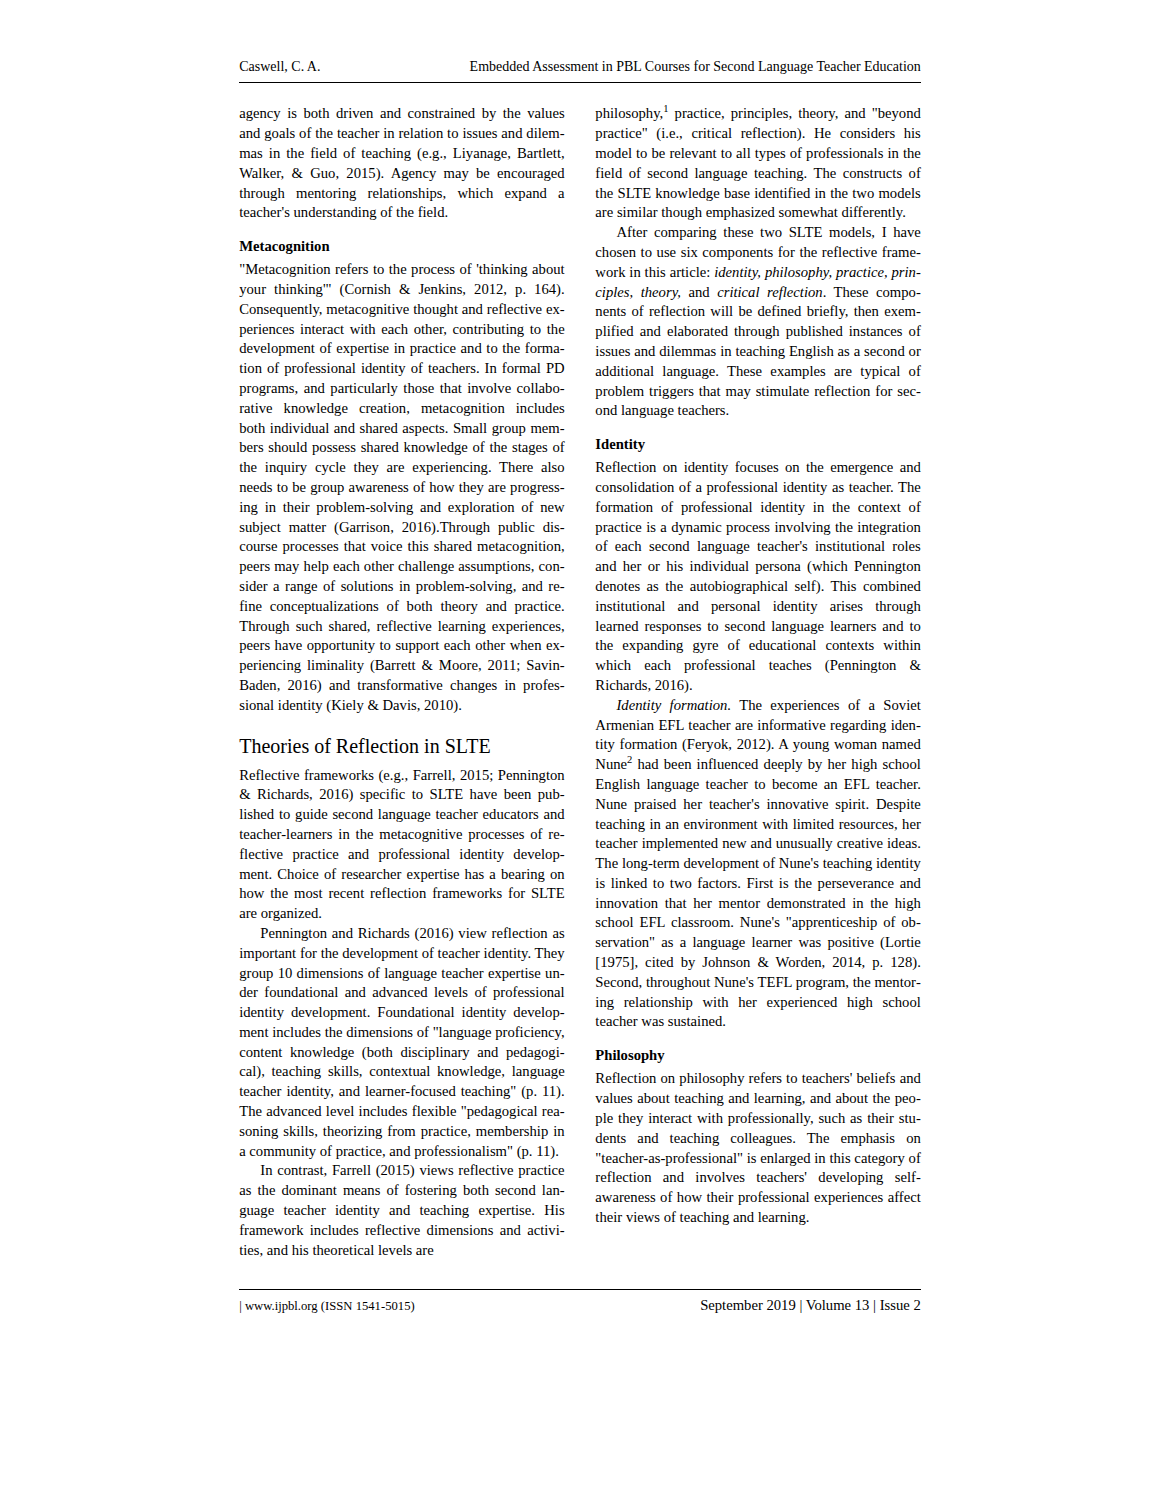Caswell, C. A. Embedded Assessment in PBL Courses for Second Language Teacher Education
agency is both driven and constrained by the values and goals of the teacher in relation to issues and dilemmas in the field of teaching (e.g., Liyanage, Bartlett, Walker, & Guo, 2015). Agency may be encouraged through mentoring relationships, which expand a teacher's understanding of the field.
Metacognition
"Metacognition refers to the process of 'thinking about your thinking'" (Cornish & Jenkins, 2012, p. 164). Consequently, metacognitive thought and reflective experiences interact with each other, contributing to the development of expertise in practice and to the formation of professional identity of teachers. In formal PD programs, and particularly those that involve collaborative knowledge creation, metacognition includes both individual and shared aspects. Small group members should possess shared knowledge of the stages of the inquiry cycle they are experiencing. There also needs to be group awareness of how they are progressing in their problem-solving and exploration of new subject matter (Garrison, 2016).Through public discourse processes that voice this shared metacognition, peers may help each other challenge assumptions, consider a range of solutions in problem-solving, and refine conceptualizations of both theory and practice. Through such shared, reflective learning experiences, peers have opportunity to support each other when experiencing liminality (Barrett & Moore, 2011; Savin-Baden, 2016) and transformative changes in professional identity (Kiely & Davis, 2010).
Theories of Reflection in SLTE
Reflective frameworks (e.g., Farrell, 2015; Pennington & Richards, 2016) specific to SLTE have been published to guide second language teacher educators and teacher-learners in the metacognitive processes of reflective practice and professional identity development. Choice of researcher expertise has a bearing on how the most recent reflection frameworks for SLTE are organized.
Pennington and Richards (2016) view reflection as important for the development of teacher identity. They group 10 dimensions of language teacher expertise under foundational and advanced levels of professional identity development. Foundational identity development includes the dimensions of "language proficiency, content knowledge (both disciplinary and pedagogical), teaching skills, contextual knowledge, language teacher identity, and learner-focused teaching" (p. 11). The advanced level includes flexible "pedagogical reasoning skills, theorizing from practice, membership in a community of practice, and professionalism" (p. 11).
In contrast, Farrell (2015) views reflective practice as the dominant means of fostering both second language teacher identity and teaching expertise. His framework includes reflective dimensions and activities, and his theoretical levels are
philosophy,1 practice, principles, theory, and "beyond practice" (i.e., critical reflection). He considers his model to be relevant to all types of professionals in the field of second language teaching. The constructs of the SLTE knowledge base identified in the two models are similar though emphasized somewhat differently.
After comparing these two SLTE models, I have chosen to use six components for the reflective framework in this article: identity, philosophy, practice, principles, theory, and critical reflection. These components of reflection will be defined briefly, then exemplified and elaborated through published instances of issues and dilemmas in teaching English as a second or additional language. These examples are typical of problem triggers that may stimulate reflection for second language teachers.
Identity
Reflection on identity focuses on the emergence and consolidation of a professional identity as teacher. The formation of professional identity in the context of practice is a dynamic process involving the integration of each second language teacher's institutional roles and her or his individual persona (which Pennington denotes as the autobiographical self). This combined institutional and personal identity arises through learned responses to second language learners and to the expanding gyre of educational contexts within which each professional teaches (Pennington & Richards, 2016).
Identity formation. The experiences of a Soviet Armenian EFL teacher are informative regarding identity formation (Feryok, 2012). A young woman named Nune2 had been influenced deeply by her high school English language teacher to become an EFL teacher. Nune praised her teacher's innovative spirit. Despite teaching in an environment with limited resources, her teacher implemented new and unusually creative ideas. The long-term development of Nune's teaching identity is linked to two factors. First is the perseverance and innovation that her mentor demonstrated in the high school EFL classroom. Nune's "apprenticeship of observation" as a language learner was positive (Lortie [1975], cited by Johnson & Worden, 2014, p. 128). Second, throughout Nune's TEFL program, the mentoring relationship with her experienced high school teacher was sustained.
Philosophy
Reflection on philosophy refers to teachers' beliefs and values about teaching and learning, and about the people they interact with professionally, such as their students and teaching colleagues. The emphasis on "teacher-as-professional" is enlarged in this category of reflection and involves teachers' developing self-awareness of how their professional experiences affect their views of teaching and learning.
| www.ijpbl.org (ISSN 1541-5015) September 2019 | Volume 13 | Issue 2